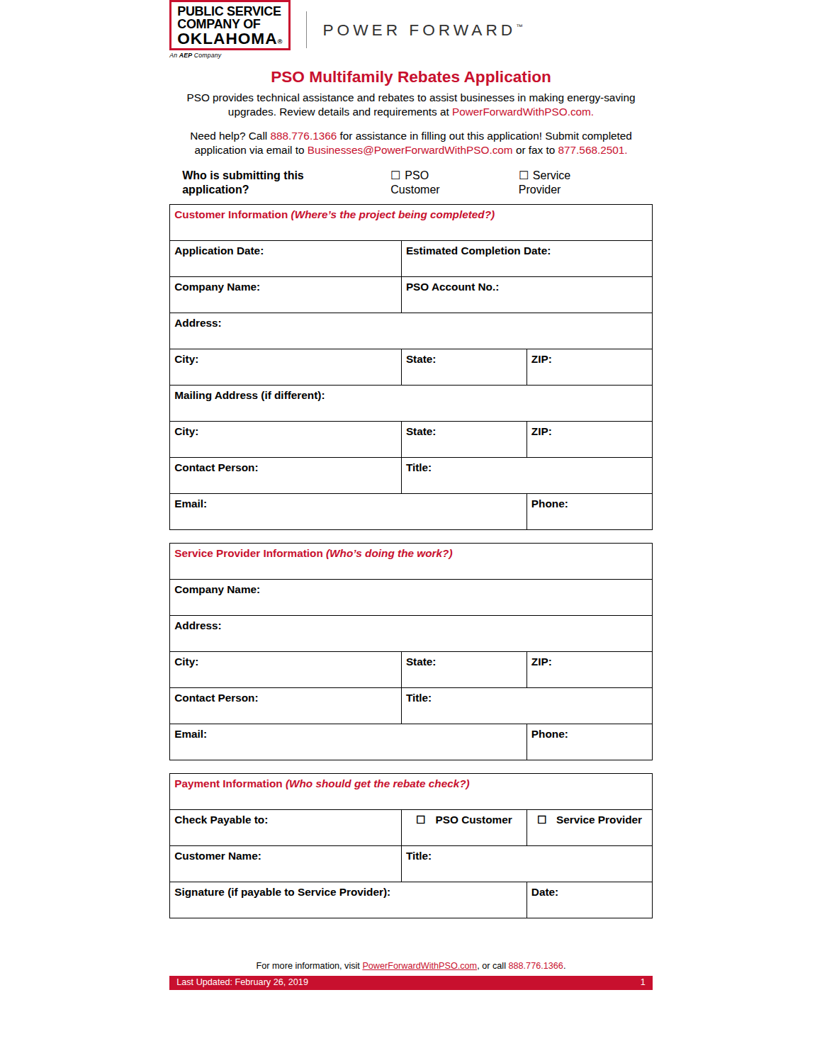PUBLIC SERVICE
COMPANY OF
OKLAHOMA®
An AEP Company
POWER FORWARD™
PSO Multifamily Rebates Application
PSO provides technical assistance and rebates to assist businesses in making energy-saving
upgrades. Review details and requirements at PowerForwardWithPSO.com.
Need help? Call 888.776.1366 for assistance in filling out this application! Submit completed
application via email to Businesses@PowerForwardWithPSO.com or fax to 877.568.2501.
Who is submitting this application? ☐PSO Customer ☐Service Provider
| Customer Information (Where’s the project being completed?) |
| Application Date: | Estimated Completion Date: |
| Company Name: | PSO Account No.: |
| Address: |
| City: | State: | ZIP: |
| Mailing Address (if different): |
| City: | State: | ZIP: |
| Contact Person: | Title: |
| Email: | Phone: |
| Service Provider Information (Who’s doing the work?) |
| Company Name: |
| Address: |
| City: | State: | ZIP: |
| Contact Person: | Title: |
| Email: | Phone: |
| Payment Information (Who should get the rebate check?) |
| Check Payable to: | ☐ PSO Customer | ☐ Service Provider |
| Customer Name: | Title: |
| Signature (if payable to Service Provider): | Date: |
For more information, visit PowerForwardWithPSO.com, or call 888.776.1366.
Last Updated: February 26, 2019 1